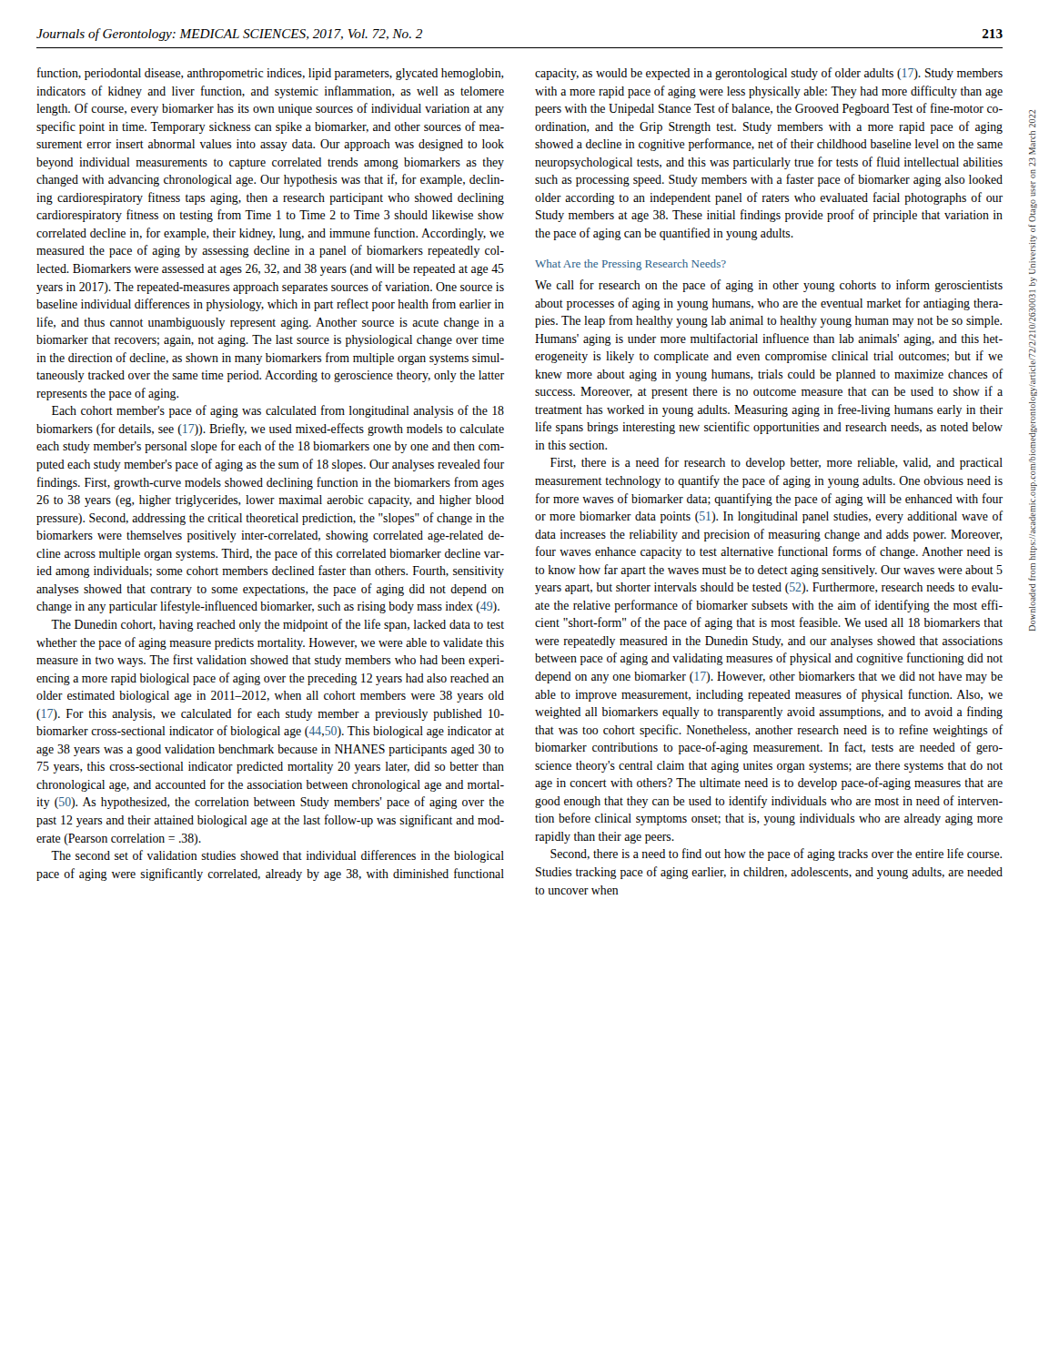Journals of Gerontology: MEDICAL SCIENCES, 2017, Vol. 72, No. 2 213
Downloaded from https://academic.oup.com/biomedgerontology/article/72/2/210/2630031 by University of Otago user on 23 March 2022
function, periodontal disease, anthropometric indices, lipid parameters, glycated hemoglobin, indicators of kidney and liver function, and systemic inflammation, as well as telomere length. Of course, every biomarker has its own unique sources of individual variation at any specific point in time. Temporary sickness can spike a biomarker, and other sources of measurement error insert abnormal values into assay data. Our approach was designed to look beyond individual measurements to capture correlated trends among biomarkers as they changed with advancing chronological age. Our hypothesis was that if, for example, declining cardiorespiratory fitness taps aging, then a research participant who showed declining cardiorespiratory fitness on testing from Time 1 to Time 2 to Time 3 should likewise show correlated decline in, for example, their kidney, lung, and immune function. Accordingly, we measured the pace of aging by assessing decline in a panel of biomarkers repeatedly collected. Biomarkers were assessed at ages 26, 32, and 38 years (and will be repeated at age 45 years in 2017). The repeated-measures approach separates sources of variation. One source is baseline individual differences in physiology, which in part reflect poor health from earlier in life, and thus cannot unambiguously represent aging. Another source is acute change in a biomarker that recovers; again, not aging. The last source is physiological change over time in the direction of decline, as shown in many biomarkers from multiple organ systems simultaneously tracked over the same time period. According to geroscience theory, only the latter represents the pace of aging.
Each cohort member's pace of aging was calculated from longitudinal analysis of the 18 biomarkers (for details, see (17)). Briefly, we used mixed-effects growth models to calculate each study member's personal slope for each of the 18 biomarkers one by one and then computed each study member's pace of aging as the sum of 18 slopes. Our analyses revealed four findings. First, growth-curve models showed declining function in the biomarkers from ages 26 to 38 years (eg, higher triglycerides, lower maximal aerobic capacity, and higher blood pressure). Second, addressing the critical theoretical prediction, the "slopes" of change in the biomarkers were themselves positively inter-correlated, showing correlated age-related decline across multiple organ systems. Third, the pace of this correlated biomarker decline varied among individuals; some cohort members declined faster than others. Fourth, sensitivity analyses showed that contrary to some expectations, the pace of aging did not depend on change in any particular lifestyle-influenced biomarker, such as rising body mass index (49).
The Dunedin cohort, having reached only the midpoint of the life span, lacked data to test whether the pace of aging measure predicts mortality. However, we were able to validate this measure in two ways. The first validation showed that study members who had been experiencing a more rapid biological pace of aging over the preceding 12 years had also reached an older estimated biological age in 2011–2012, when all cohort members were 38 years old (17). For this analysis, we calculated for each study member a previously published 10-biomarker cross-sectional indicator of biological age (44,50). This biological age indicator at age 38 years was a good validation benchmark because in NHANES participants aged 30 to 75 years, this cross-sectional indicator predicted mortality 20 years later, did so better than chronological age, and accounted for the association between chronological age and mortality (50). As hypothesized, the correlation between Study members' pace of aging over the past 12 years and their attained biological age at the last follow-up was significant and moderate (Pearson correlation = .38).
The second set of validation studies showed that individual differences in the biological pace of aging were significantly correlated, already by age 38, with diminished functional capacity, as would be expected in a gerontological study of older adults (17). Study members with a more rapid pace of aging were less physically able: They had more difficulty than age peers with the Unipedal Stance Test of balance, the Grooved Pegboard Test of fine-motor coordination, and the Grip Strength test. Study members with a more rapid pace of aging showed a decline in cognitive performance, net of their childhood baseline level on the same neuropsychological tests, and this was particularly true for tests of fluid intellectual abilities such as processing speed. Study members with a faster pace of biomarker aging also looked older according to an independent panel of raters who evaluated facial photographs of our Study members at age 38. These initial findings provide proof of principle that variation in the pace of aging can be quantified in young adults.
What Are the Pressing Research Needs?
We call for research on the pace of aging in other young cohorts to inform geroscientists about processes of aging in young humans, who are the eventual market for antiaging therapies. The leap from healthy young lab animal to healthy young human may not be so simple. Humans' aging is under more multifactorial influence than lab animals' aging, and this heterogeneity is likely to complicate and even compromise clinical trial outcomes; but if we knew more about aging in young humans, trials could be planned to maximize chances of success. Moreover, at present there is no outcome measure that can be used to show if a treatment has worked in young adults. Measuring aging in free-living humans early in their life spans brings interesting new scientific opportunities and research needs, as noted below in this section.
First, there is a need for research to develop better, more reliable, valid, and practical measurement technology to quantify the pace of aging in young adults. One obvious need is for more waves of biomarker data; quantifying the pace of aging will be enhanced with four or more biomarker data points (51). In longitudinal panel studies, every additional wave of data increases the reliability and precision of measuring change and adds power. Moreover, four waves enhance capacity to test alternative functional forms of change. Another need is to know how far apart the waves must be to detect aging sensitively. Our waves were about 5 years apart, but shorter intervals should be tested (52). Furthermore, research needs to evaluate the relative performance of biomarker subsets with the aim of identifying the most efficient "short-form" of the pace of aging that is most feasible. We used all 18 biomarkers that were repeatedly measured in the Dunedin Study, and our analyses showed that associations between pace of aging and validating measures of physical and cognitive functioning did not depend on any one biomarker (17). However, other biomarkers that we did not have may be able to improve measurement, including repeated measures of physical function. Also, we weighted all biomarkers equally to transparently avoid assumptions, and to avoid a finding that was too cohort specific. Nonetheless, another research need is to refine weightings of biomarker contributions to pace-of-aging measurement. In fact, tests are needed of geroscience theory's central claim that aging unites organ systems; are there systems that do not age in concert with others? The ultimate need is to develop pace-of-aging measures that are good enough that they can be used to identify individuals who are most in need of intervention before clinical symptoms onset; that is, young individuals who are already aging more rapidly than their age peers.
Second, there is a need to find out how the pace of aging tracks over the entire life course. Studies tracking pace of aging earlier, in children, adolescents, and young adults, are needed to uncover when